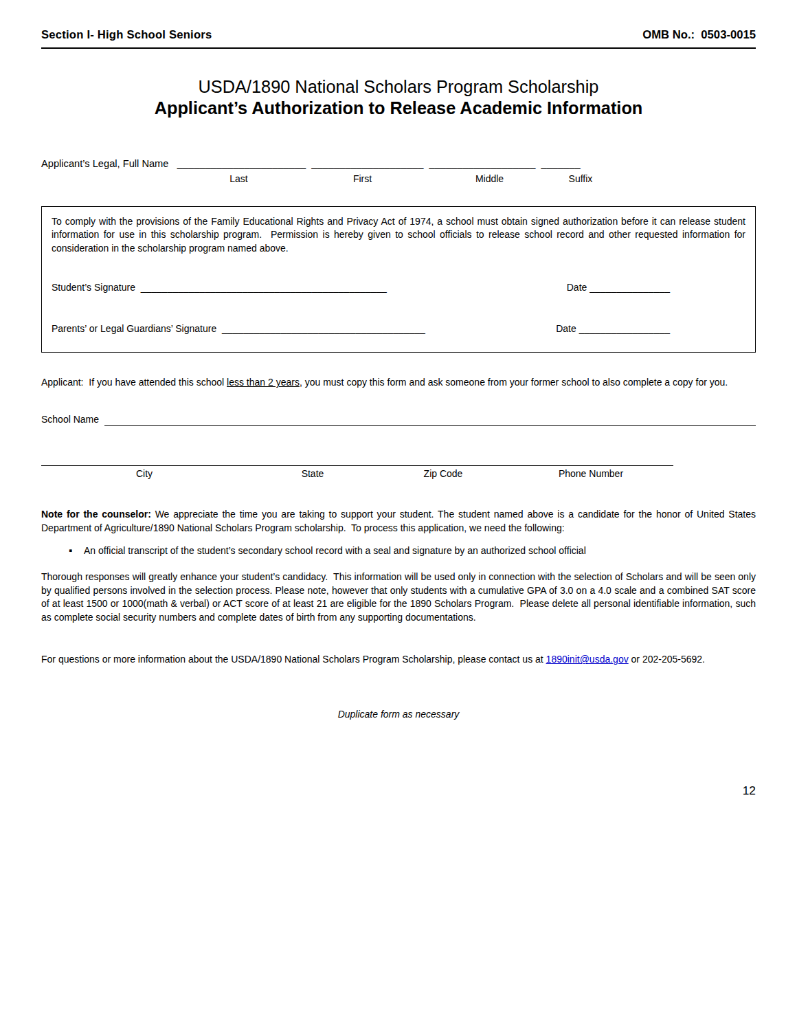Section I- High School Seniors OMB No.: 0503-0015
USDA/1890 National Scholars Program Scholarship
Applicant’s Authorization to Release Academic Information
Applicant’s Legal, Full Name _______________________ ____________________ ___________________ _______
Last First Middle Suffix
To comply with the provisions of the Family Educational Rights and Privacy Act of 1974, a school must obtain signed authorization before it can release student information for use in this scholarship program. Permission is hereby given to school officials to release school record and other requested information for consideration in the scholarship program named above.
Student’s Signature ______________________________________________ Date _______________
Parents’ or Legal Guardians’ Signature ______________________________________ Date _________________
Applicant: If you have attended this school less than 2 years, you must copy this form and ask someone from your former school to also complete a copy for you.
School Name
City
State
Zip Code
Phone Number
Note for the counselor: We appreciate the time you are taking to support your student. The student named above is a candidate for the honor of United States Department of Agriculture/1890 National Scholars Program scholarship. To process this application, we need the following:
An official transcript of the student’s secondary school record with a seal and signature by an authorized school official
Thorough responses will greatly enhance your student’s candidacy. This information will be used only in connection with the selection of Scholars and will be seen only by qualified persons involved in the selection process. Please note, however that only students with a cumulative GPA of 3.0 on a 4.0 scale and a combined SAT score of at least 1500 or 1000(math & verbal) or ACT score of at least 21 are eligible for the 1890 Scholars Program. Please delete all personal identifiable information, such as complete social security numbers and complete dates of birth from any supporting documentations.
For questions or more information about the USDA/1890 National Scholars Program Scholarship, please contact us at 1890init@usda.gov or 202-205-5692.
Duplicate form as necessary
12